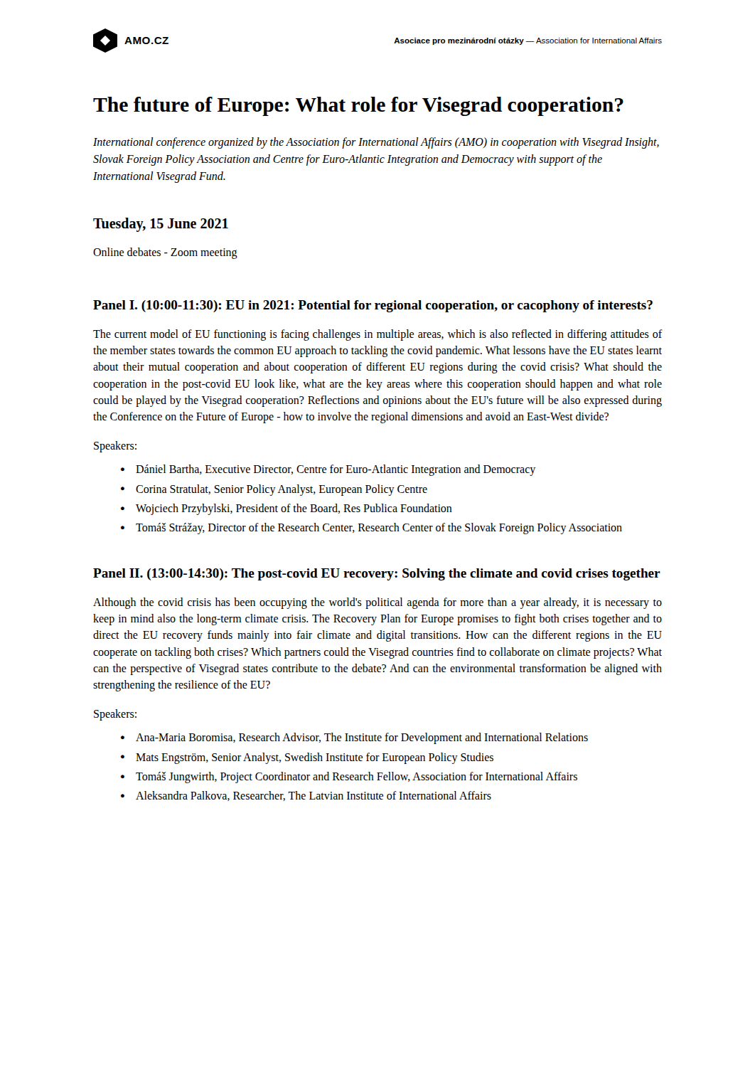AMO.CZ
Asociace pro mezinárodní otázky — Association for International Affairs
The future of Europe: What role for Visegrad cooperation?
International conference organized by the Association for International Affairs (AMO) in cooperation with Visegrad Insight, Slovak Foreign Policy Association and Centre for Euro-Atlantic Integration and Democracy with support of the International Visegrad Fund.
Tuesday, 15 June 2021
Online debates - Zoom meeting
Panel I. (10:00-11:30): EU in 2021: Potential for regional cooperation, or cacophony of interests?
The current model of EU functioning is facing challenges in multiple areas, which is also reflected in differing attitudes of the member states towards the common EU approach to tackling the covid pandemic. What lessons have the EU states learnt about their mutual cooperation and about cooperation of different EU regions during the covid crisis? What should the cooperation in the post-covid EU look like, what are the key areas where this cooperation should happen and what role could be played by the Visegrad cooperation? Reflections and opinions about the EU's future will be also expressed during the Conference on the Future of Europe - how to involve the regional dimensions and avoid an East-West divide?
Speakers:
Dániel Bartha, Executive Director, Centre for Euro-Atlantic Integration and Democracy
Corina Stratulat, Senior Policy Analyst, European Policy Centre
Wojciech Przybylski, President of the Board, Res Publica Foundation
Tomáš Strážay, Director of the Research Center, Research Center of the Slovak Foreign Policy Association
Panel II. (13:00-14:30): The post-covid EU recovery: Solving the climate and covid crises together
Although the covid crisis has been occupying the world's political agenda for more than a year already, it is necessary to keep in mind also the long-term climate crisis. The Recovery Plan for Europe promises to fight both crises together and to direct the EU recovery funds mainly into fair climate and digital transitions. How can the different regions in the EU cooperate on tackling both crises? Which partners could the Visegrad countries find to collaborate on climate projects? What can the perspective of Visegrad states contribute to the debate? And can the environmental transformation be aligned with strengthening the resilience of the EU?
Speakers:
Ana-Maria Boromisa, Research Advisor, The Institute for Development and International Relations
Mats Engström, Senior Analyst, Swedish Institute for European Policy Studies
Tomáš Jungwirth, Project Coordinator and Research Fellow, Association for International Affairs
Aleksandra Palkova, Researcher, The Latvian Institute of International Affairs